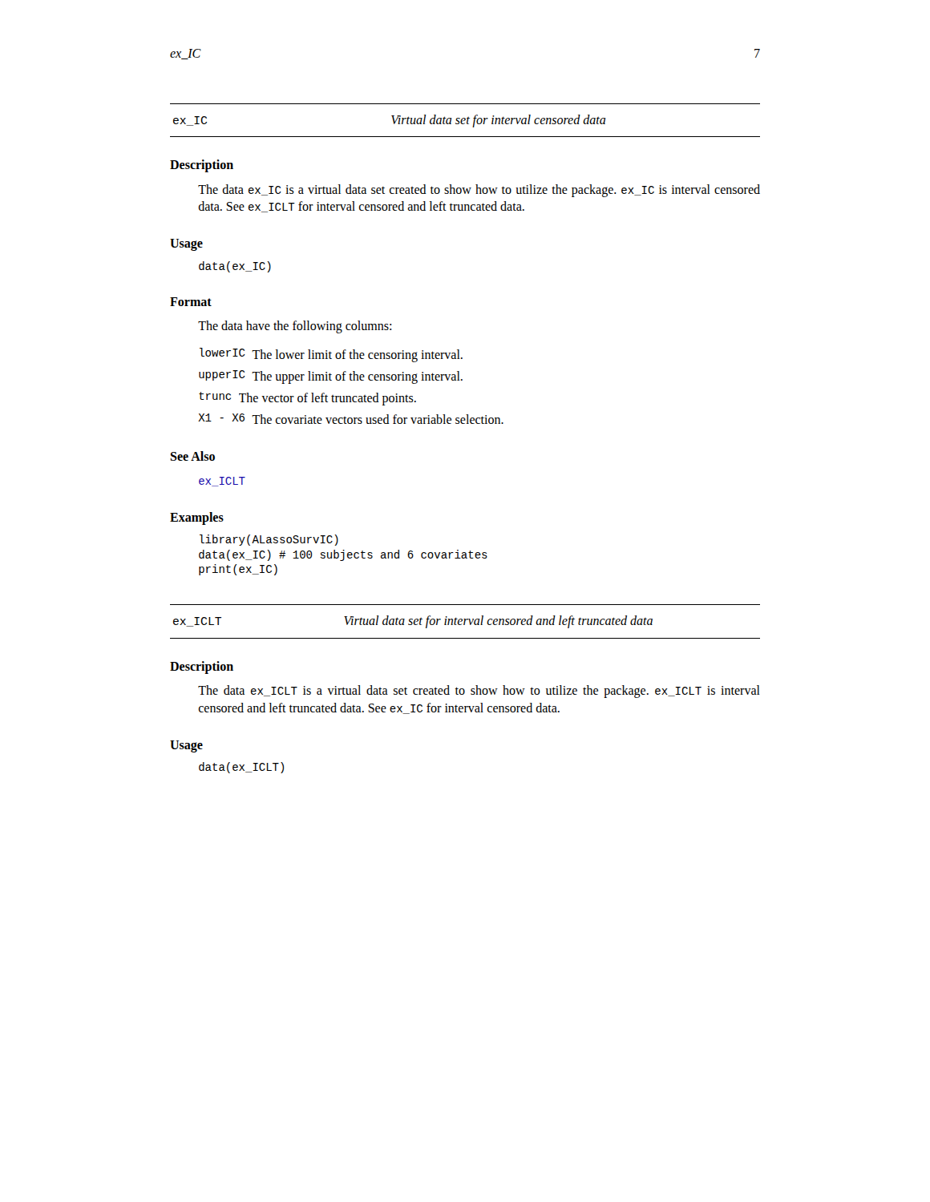ex_IC 7
ex_IC
Virtual data set for interval censored data
Description
The data ex_IC is a virtual data set created to show how to utilize the package. ex_IC is interval censored data. See ex_ICLT for interval censored and left truncated data.
Usage
data(ex_IC)
Format
The data have the following columns:
lowerIC
The lower limit of the censoring interval.
upperIC
The upper limit of the censoring interval.
trunc
The vector of left truncated points.
X1 - X6
The covariate vectors used for variable selection.
See Also
ex_ICLT
Examples
library(ALassoSurvIC)
data(ex_IC) # 100 subjects and 6 covariates
print(ex_IC)
ex_ICLT
Virtual data set for interval censored and left truncated data
Description
The data ex_ICLT is a virtual data set created to show how to utilize the package. ex_ICLT is interval censored and left truncated data. See ex_IC for interval censored data.
Usage
data(ex_ICLT)